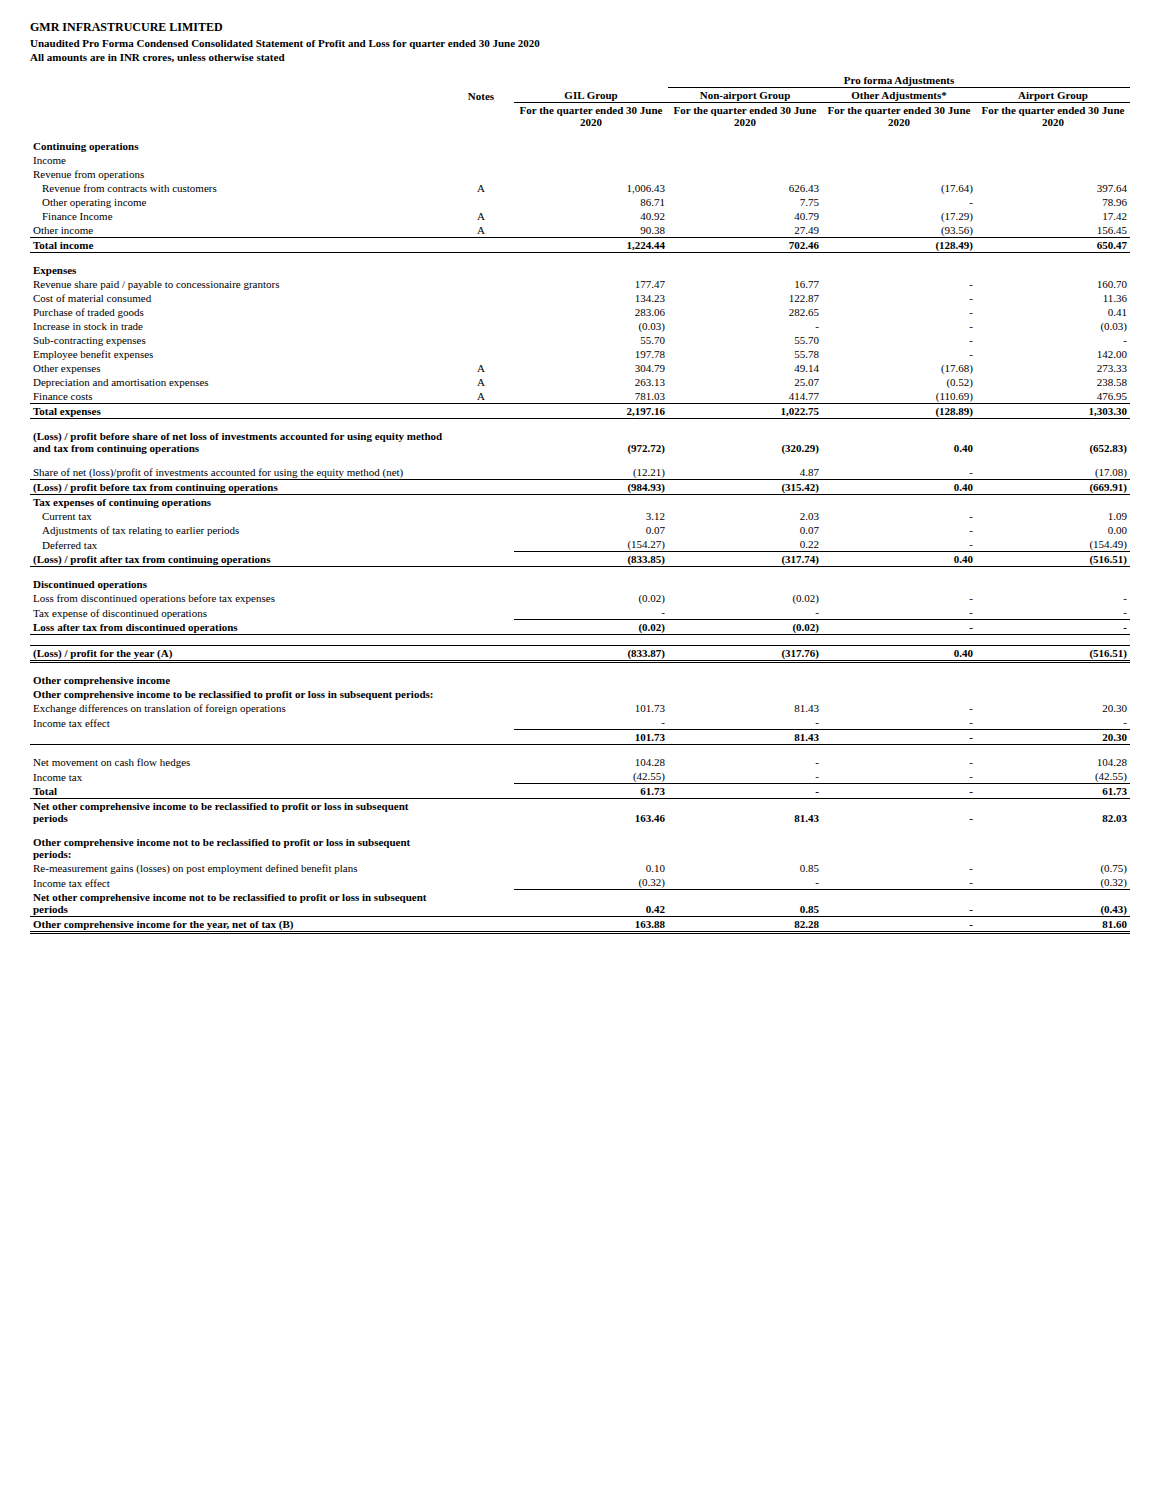GMR INFRASTRUCURE LIMITED
Unaudited Pro Forma Condensed Consolidated Statement of Profit and Loss for quarter ended 30 June 2020
All amounts are in INR crores, unless otherwise stated
| | | | Pro forma Adjustments |
| --- | --- | --- | --- |
| | Notes | GIL Group | Non-airport Group | Other Adjustments* | Airport Group |
| | | For the quarter ended 30 June 2020 | For the quarter ended 30 June 2020 | For the quarter ended 30 June 2020 | For the quarter ended 30 June 2020 |
| Continuing operations | | | | | |
| Income | | | | | |
| Revenue from operations | | | | | |
| Revenue from contracts with customers | A | 1,006.43 | 626.43 | (17.64) | 397.64 |
| Other operating income | | 86.71 | 7.75 | - | 78.96 |
| Finance Income | A | 40.92 | 40.79 | (17.29) | 17.42 |
| Other income | A | 90.38 | 27.49 | (93.56) | 156.45 |
| Total income | | 1,224.44 | 702.46 | (128.49) | 650.47 |
| Expenses | | | | | |
| Revenue share paid / payable to concessionaire grantors | | 177.47 | 16.77 | - | 160.70 |
| Cost of material consumed | | 134.23 | 122.87 | - | 11.36 |
| Purchase of traded goods | | 283.06 | 282.65 | - | 0.41 |
| Increase in stock in trade | | (0.03) | - | - | (0.03) |
| Sub-contracting expenses | | 55.70 | 55.70 | - | - |
| Employee benefit expenses | | 197.78 | 55.78 | - | 142.00 |
| Other expenses | A | 304.79 | 49.14 | (17.68) | 273.33 |
| Depreciation and amortisation expenses | A | 263.13 | 25.07 | (0.52) | 238.58 |
| Finance costs | A | 781.03 | 414.77 | (110.69) | 476.95 |
| Total expenses | | 2,197.16 | 1,022.75 | (128.89) | 1,303.30 |
| (Loss) / profit before share of net loss of investments accounted for using equity method and tax from continuing operations | | (972.72) | (320.29) | 0.40 | (652.83) |
| Share of net (loss)/profit of investments accounted for using the equity method (net) | | (12.21) | 4.87 | - | (17.08) |
| (Loss) / profit before tax from continuing operations | | (984.93) | (315.42) | 0.40 | (669.91) |
| Tax expenses of continuing operations | | | | | |
| Current tax | | 3.12 | 2.03 | - | 1.09 |
| Adjustments of tax relating to earlier periods | | 0.07 | 0.07 | - | 0.00 |
| Deferred tax | | (154.27) | 0.22 | - | (154.49) |
| (Loss) / profit after tax from continuing operations | | (833.85) | (317.74) | 0.40 | (516.51) |
| Discontinued operations | | | | | |
| Loss from discontinued operations before tax expenses | | (0.02) | (0.02) | - | - |
| Tax expense of discontinued operations | | - | - | - | - |
| Loss after tax from discontinued operations | | (0.02) | (0.02) | - | - |
| (Loss) / profit for the year (A) | | (833.87) | (317.76) | 0.40 | (516.51) |
| Other comprehensive income | | | | | |
| Other comprehensive income to be reclassified to profit or loss in subsequent periods: | | | | | |
| Exchange differences on translation of foreign operations | | 101.73 | 81.43 | - | 20.30 |
| Income tax effect | | - | - | - | - |
| | | 101.73 | 81.43 | - | 20.30 |
| Net movement on cash flow hedges | | 104.28 | - | - | 104.28 |
| Income tax | | (42.55) | - | - | (42.55) |
| Total | | 61.73 | - | - | 61.73 |
| Net other comprehensive income to be reclassified to profit or loss in subsequent periods | | 163.46 | 81.43 | - | 82.03 |
| Other comprehensive income not to be reclassified to profit or loss in subsequent periods: | | | | | |
| Re-measurement gains (losses) on post employment defined benefit plans | | 0.10 | 0.85 | - | (0.75) |
| Income tax effect | | (0.32) | - | - | (0.32) |
| Net other comprehensive income not to be reclassified to profit or loss in subsequent periods | | 0.42 | 0.85 | - | (0.43) |
| Other comprehensive income for the year, net of tax (B) | | 163.88 | 82.28 | - | 81.60 |